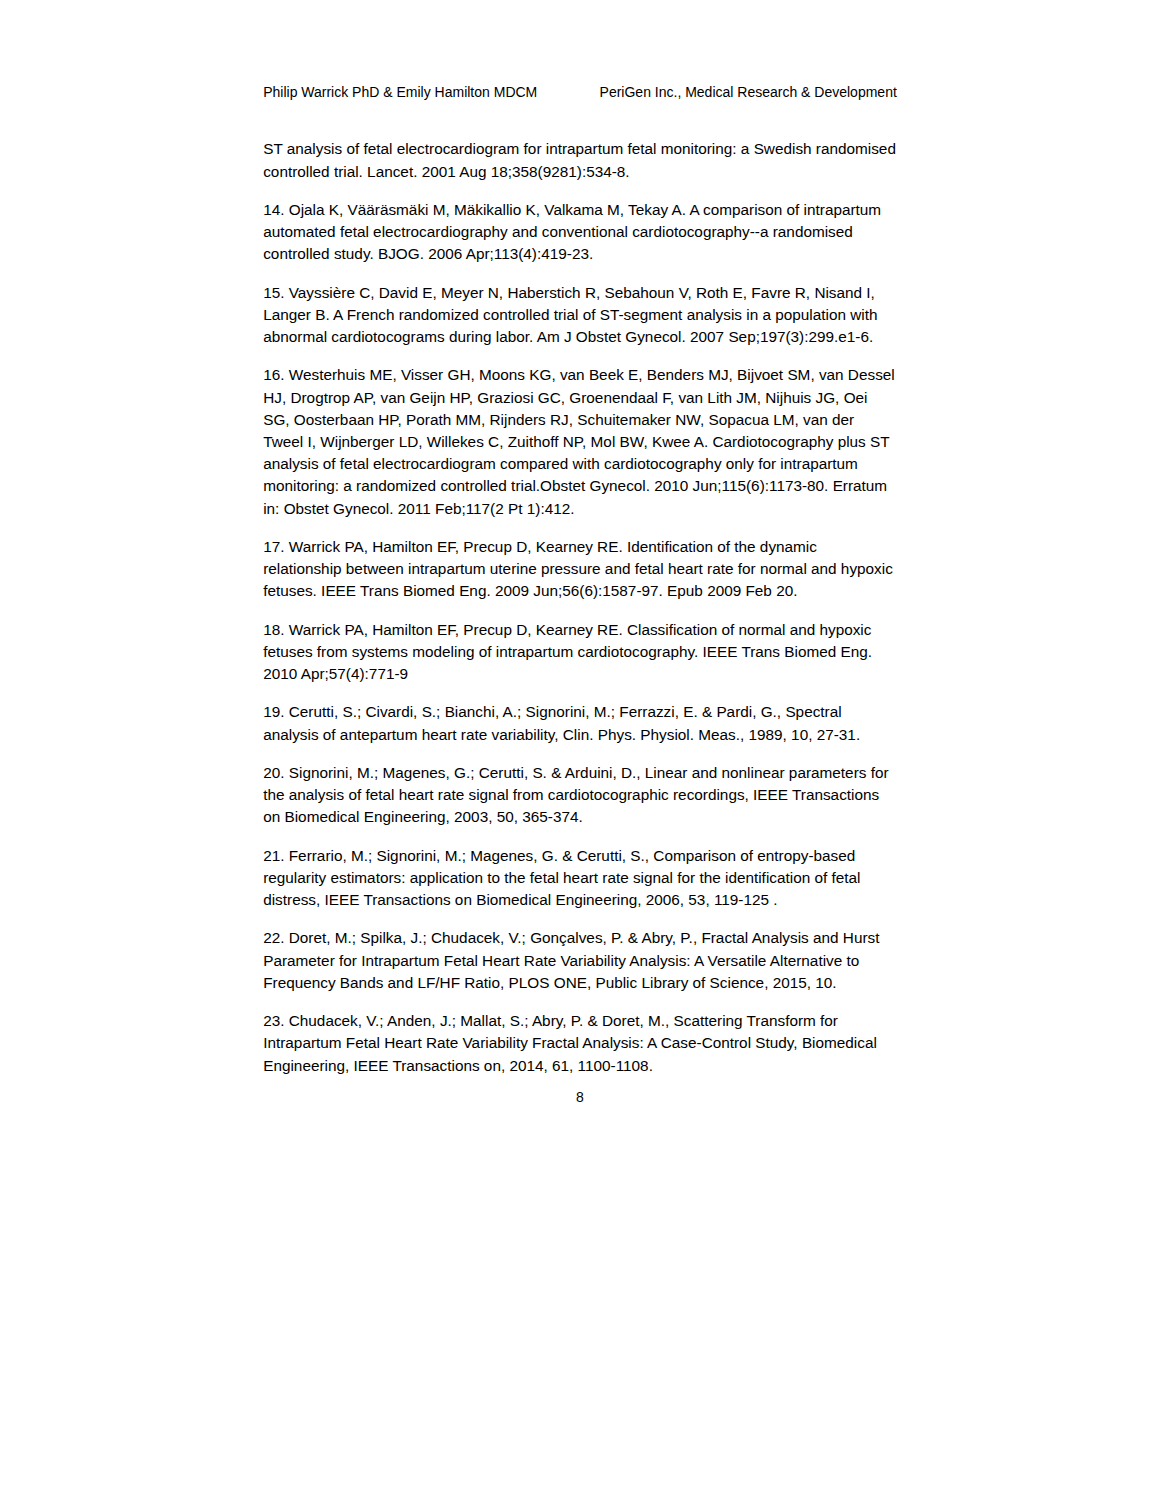Philip Warrick PhD & Emily Hamilton MDCM
PeriGen Inc., Medical Research & Development
ST analysis of fetal electrocardiogram for intrapartum fetal monitoring: a Swedish randomised controlled trial. Lancet. 2001 Aug 18;358(9281):534-8.
14. Ojala K, Vääräsmäki M, Mäkikallio K, Valkama M, Tekay A. A comparison of intrapartum automated fetal electrocardiography and conventional cardiotocography--a randomised controlled study. BJOG. 2006 Apr;113(4):419-23.
15. Vayssière C, David E, Meyer N, Haberstich R, Sebahoun V, Roth E, Favre R, Nisand I, Langer B. A French randomized controlled trial of ST-segment analysis in a population with abnormal cardiotocograms during labor. Am J Obstet Gynecol. 2007 Sep;197(3):299.e1-6.
16. Westerhuis ME, Visser GH, Moons KG, van Beek E, Benders MJ, Bijvoet SM, van Dessel HJ, Drogtrop AP, van Geijn HP, Graziosi GC, Groenendaal F, van Lith JM, Nijhuis JG, Oei SG, Oosterbaan HP, Porath MM, Rijnders RJ, Schuitemaker NW, Sopacua LM, van der Tweel I, Wijnberger LD, Willekes C, Zuithoff NP, Mol BW, Kwee A. Cardiotocography plus ST analysis of fetal electrocardiogram compared with cardiotocography only for intrapartum monitoring: a randomized controlled trial.Obstet Gynecol. 2010 Jun;115(6):1173-80. Erratum in: Obstet Gynecol. 2011 Feb;117(2 Pt 1):412.
17. Warrick PA, Hamilton EF, Precup D, Kearney RE. Identification of the dynamic relationship between intrapartum uterine pressure and fetal heart rate for normal and hypoxic fetuses. IEEE Trans Biomed Eng. 2009 Jun;56(6):1587-97. Epub 2009 Feb 20.
18. Warrick PA, Hamilton EF, Precup D, Kearney RE. Classification of normal and hypoxic fetuses from systems modeling of intrapartum cardiotocography. IEEE Trans Biomed Eng. 2010 Apr;57(4):771-9
19. Cerutti, S.; Civardi, S.; Bianchi, A.; Signorini, M.; Ferrazzi, E. & Pardi, G., Spectral analysis of antepartum heart rate variability, Clin. Phys. Physiol. Meas., 1989, 10, 27-31.
20. Signorini, M.; Magenes, G.; Cerutti, S. & Arduini, D., Linear and nonlinear parameters for the analysis of fetal heart rate signal from cardiotocographic recordings, IEEE Transactions on Biomedical Engineering, 2003, 50, 365-374.
21. Ferrario, M.; Signorini, M.; Magenes, G. & Cerutti, S., Comparison of entropy-based regularity estimators: application to the fetal heart rate signal for the identification of fetal distress, IEEE Transactions on Biomedical Engineering, 2006, 53, 119-125 .
22. Doret, M.; Spilka, J.; Chudacek, V.; Gonçalves, P. & Abry, P., Fractal Analysis and Hurst Parameter for Intrapartum Fetal Heart Rate Variability Analysis: A Versatile Alternative to Frequency Bands and LF/HF Ratio, PLOS ONE, Public Library of Science, 2015, 10.
23. Chudacek, V.; Anden, J.; Mallat, S.; Abry, P. & Doret, M., Scattering Transform for Intrapartum Fetal Heart Rate Variability Fractal Analysis: A Case-Control Study, Biomedical Engineering, IEEE Transactions on, 2014, 61, 1100-1108.
8